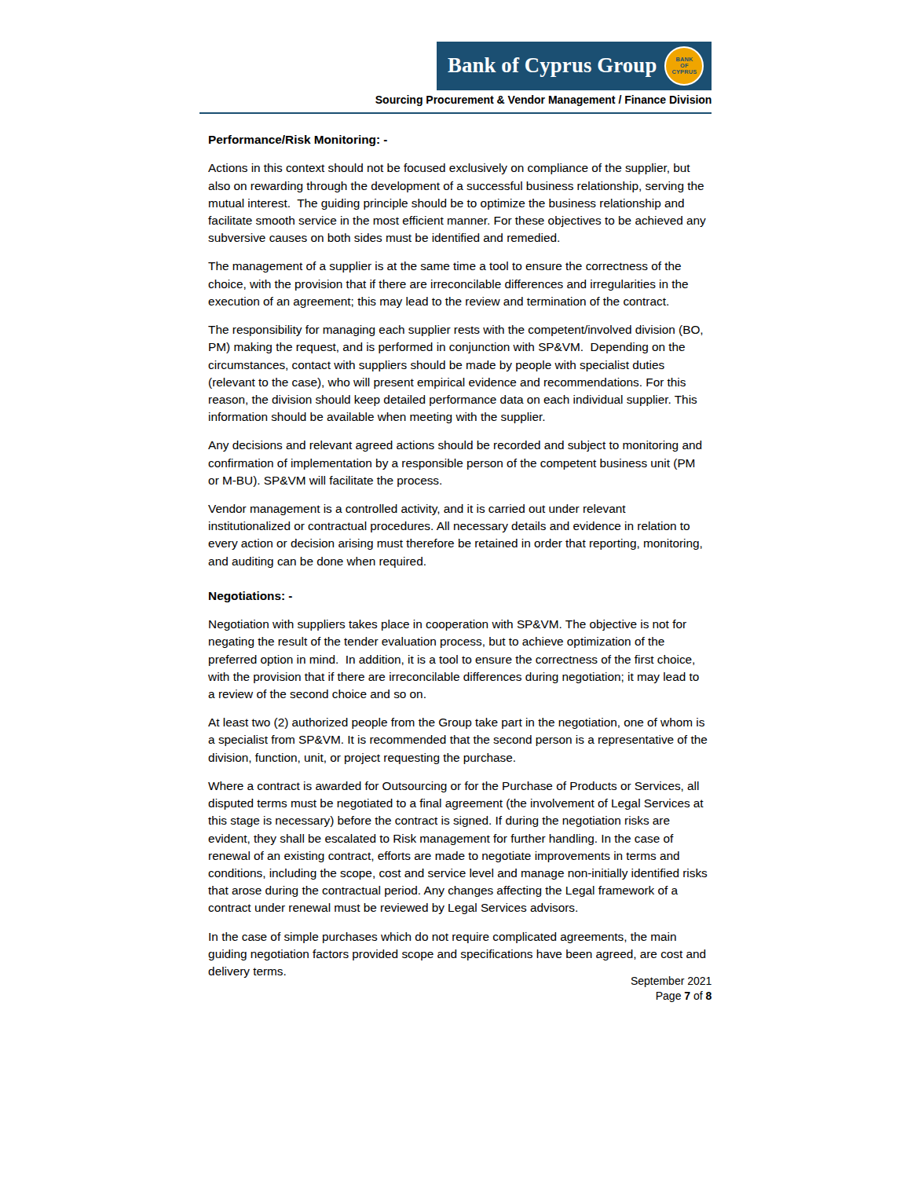Bank of Cyprus Group BANK
OF
CYPRUS
Sourcing Procurement & Vendor Management / Finance Division
Performance/Risk Monitoring: -
Actions in this context should not be focused exclusively on compliance of the supplier, but also on rewarding through the development of a successful business relationship, serving the mutual interest. The guiding principle should be to optimize the business relationship and facilitate smooth service in the most efficient manner. For these objectives to be achieved any subversive causes on both sides must be identified and remedied.
The management of a supplier is at the same time a tool to ensure the correctness of the choice, with the provision that if there are irreconcilable differences and irregularities in the execution of an agreement; this may lead to the review and termination of the contract.
The responsibility for managing each supplier rests with the competent/involved division (BO, PM) making the request, and is performed in conjunction with SP&VM. Depending on the circumstances, contact with suppliers should be made by people with specialist duties (relevant to the case), who will present empirical evidence and recommendations. For this reason, the division should keep detailed performance data on each individual supplier. This information should be available when meeting with the supplier.
Any decisions and relevant agreed actions should be recorded and subject to monitoring and confirmation of implementation by a responsible person of the competent business unit (PM or M-BU). SP&VM will facilitate the process.
Vendor management is a controlled activity, and it is carried out under relevant institutionalized or contractual procedures. All necessary details and evidence in relation to every action or decision arising must therefore be retained in order that reporting, monitoring, and auditing can be done when required.
Negotiations: -
Negotiation with suppliers takes place in cooperation with SP&VM. The objective is not for negating the result of the tender evaluation process, but to achieve optimization of the preferred option in mind. In addition, it is a tool to ensure the correctness of the first choice, with the provision that if there are irreconcilable differences during negotiation; it may lead to a review of the second choice and so on.
At least two (2) authorized people from the Group take part in the negotiation, one of whom is a specialist from SP&VM. It is recommended that the second person is a representative of the division, function, unit, or project requesting the purchase.
Where a contract is awarded for Outsourcing or for the Purchase of Products or Services, all disputed terms must be negotiated to a final agreement (the involvement of Legal Services at this stage is necessary) before the contract is signed. If during the negotiation risks are evident, they shall be escalated to Risk management for further handling. In the case of renewal of an existing contract, efforts are made to negotiate improvements in terms and conditions, including the scope, cost and service level and manage non-initially identified risks that arose during the contractual period. Any changes affecting the Legal framework of a contract under renewal must be reviewed by Legal Services advisors.
In the case of simple purchases which do not require complicated agreements, the main guiding negotiation factors provided scope and specifications have been agreed, are cost and delivery terms.
September 2021
Page 7 of 8